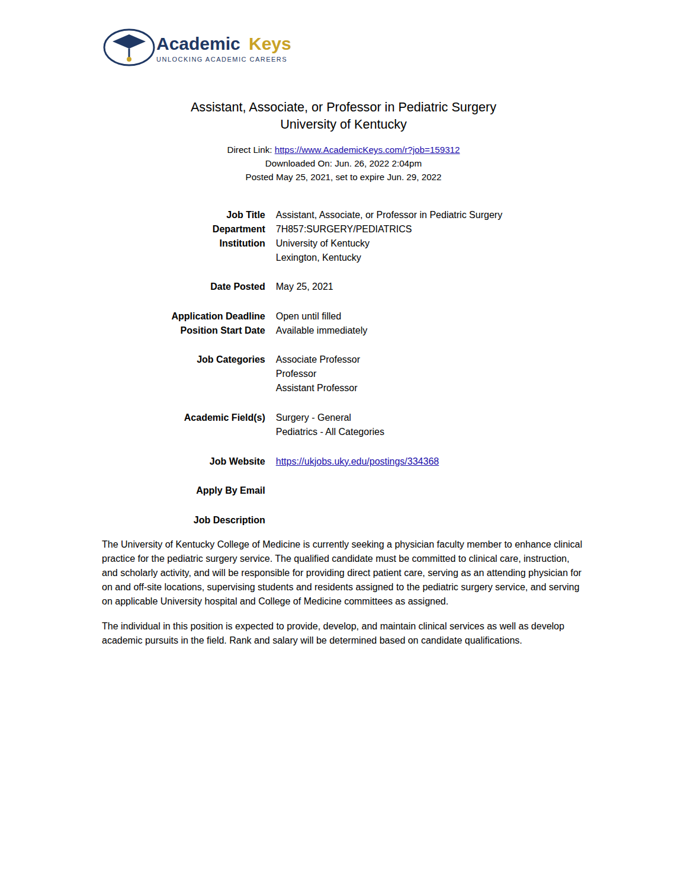Academic Keys UNLOCKING ACADEMIC CAREERS
Assistant, Associate, or Professor in Pediatric Surgery University of Kentucky
Direct Link: https://www.AcademicKeys.com/r?job=159312
Downloaded On: Jun. 26, 2022 2:04pm
Posted May 25, 2021, set to expire Jun. 29, 2022
| Job Title | Assistant, Associate, or Professor in Pediatric Surgery |
| Department | 7H857:SURGERY/PEDIATRICS |
| Institution | University of Kentucky Lexington, Kentucky |
| Date Posted | May 25, 2021 |
| Application Deadline | Open until filled |
| Position Start Date | Available immediately |
| Job Categories | Associate Professor Professor Assistant Professor |
| Academic Field(s) | Surgery - General Pediatrics - All Categories |
| Job Website | https://ukjobs.uky.edu/postings/334368 |
| Apply By Email | |
| Job Description | |
The University of Kentucky College of Medicine is currently seeking a physician faculty member to enhance clinical practice for the pediatric surgery service. The qualified candidate must be committed to clinical care, instruction, and scholarly activity, and will be responsible for providing direct patient care, serving as an attending physician for on and off-site locations, supervising students and residents assigned to the pediatric surgery service, and serving on applicable University hospital and College of Medicine committees as assigned.
The individual in this position is expected to provide, develop, and maintain clinical services as well as develop academic pursuits in the field. Rank and salary will be determined based on candidate qualifications.